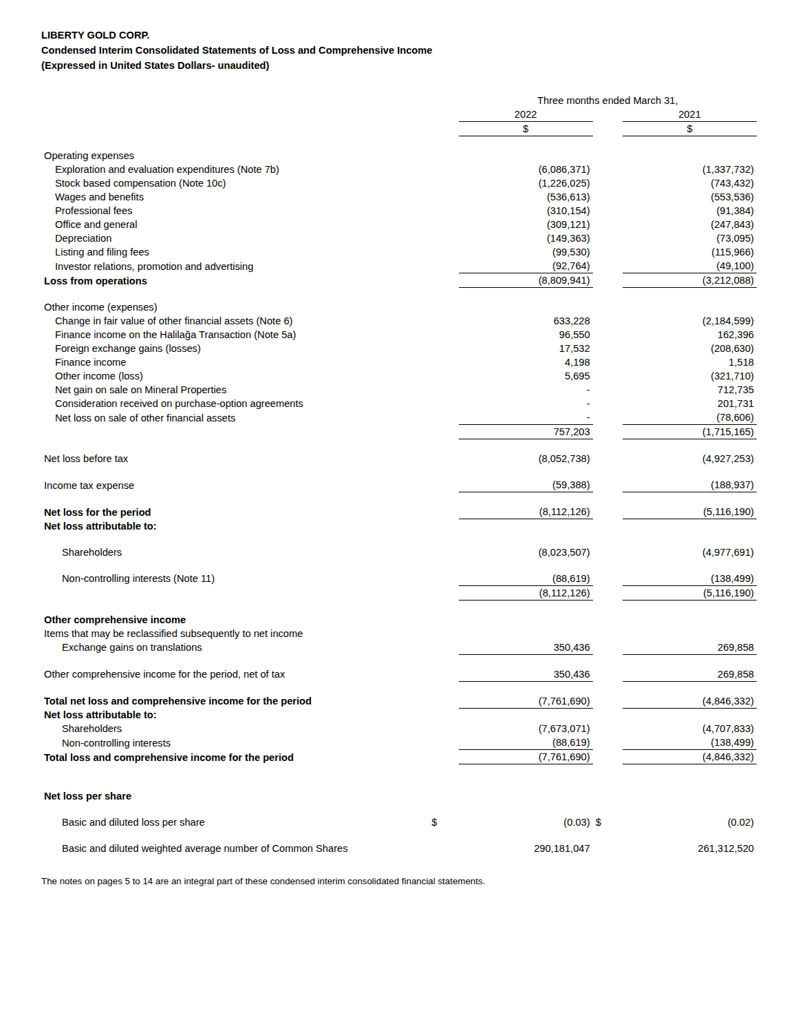LIBERTY GOLD CORP.
Condensed Interim Consolidated Statements of Loss and Comprehensive Income
(Expressed in United States Dollars- unaudited)
| | | Three months ended March 31, |
| | | 2022 | | 2021 |
| | | $ | | $ |
| Operating expenses | | | | |
| Exploration and evaluation expenditures (Note 7b) | | (6,086,371) | | (1,337,732) |
| Stock based compensation (Note 10c) | | (1,226,025) | | (743,432) |
| Wages and benefits | | (536,613) | | (553,536) |
| Professional fees | | (310,154) | | (91,384) |
| Office and general | | (309,121) | | (247,843) |
| Depreciation | | (149,363) | | (73,095) |
| Listing and filing fees | | (99,530) | | (115,966) |
| Investor relations, promotion and advertising | | (92,764) | | (49,100) |
| Loss from operations | | (8,809,941) | | (3,212,088) |
| Other income (expenses) | | | | |
| Change in fair value of other financial assets (Note 6) | | 633,228 | | (2,184,599) |
| Finance income on the Halilağa Transaction (Note 5a) | | 96,550 | | 162,396 |
| Foreign exchange gains (losses) | | 17,532 | | (208,630) |
| Finance income | | 4,198 | | 1,518 |
| Other income (loss) | | 5,695 | | (321,710) |
| Net gain on sale on Mineral Properties | | - | | 712,735 |
| Consideration received on purchase-option agreements | | - | | 201,731 |
| Net loss on sale of other financial assets | | - | | (78,606) |
| | | 757,203 | | (1,715,165) |
| Net loss before tax | | (8,052,738) | | (4,927,253) |
| Income tax expense | | (59,388) | | (188,937) |
| Net loss for the period | | (8,112,126) | | (5,116,190) |
| Net loss attributable to: | | | | |
| Shareholders | | (8,023,507) | | (4,977,691) |
| Non-controlling interests (Note 11) | | (88,619) | | (138,499) |
| | | (8,112,126) | | (5,116,190) |
| Other comprehensive income | | | | |
| Items that may be reclassified subsequently to net income | | | | |
| Exchange gains on translations | | 350,436 | | 269,858 |
| Other comprehensive income for the period, net of tax | | 350,436 | | 269,858 |
| Total net loss and comprehensive income for the period | | (7,761,690) | | (4,846,332) |
| Net loss attributable to: | | | | |
| Shareholders | | (7,673,071) | | (4,707,833) |
| Non-controlling interests | | (88,619) | | (138,499) |
| Total loss and comprehensive income for the period | | (7,761,690) | | (4,846,332) |
| Net loss per share | | | | |
| Basic and diluted loss per share | $ | (0.03) | $ | (0.02) |
| Basic and diluted weighted average number of Common Shares | | 290,181,047 | | 261,312,520 |
The notes on pages 5 to 14 are an integral part of these condensed interim consolidated financial statements.